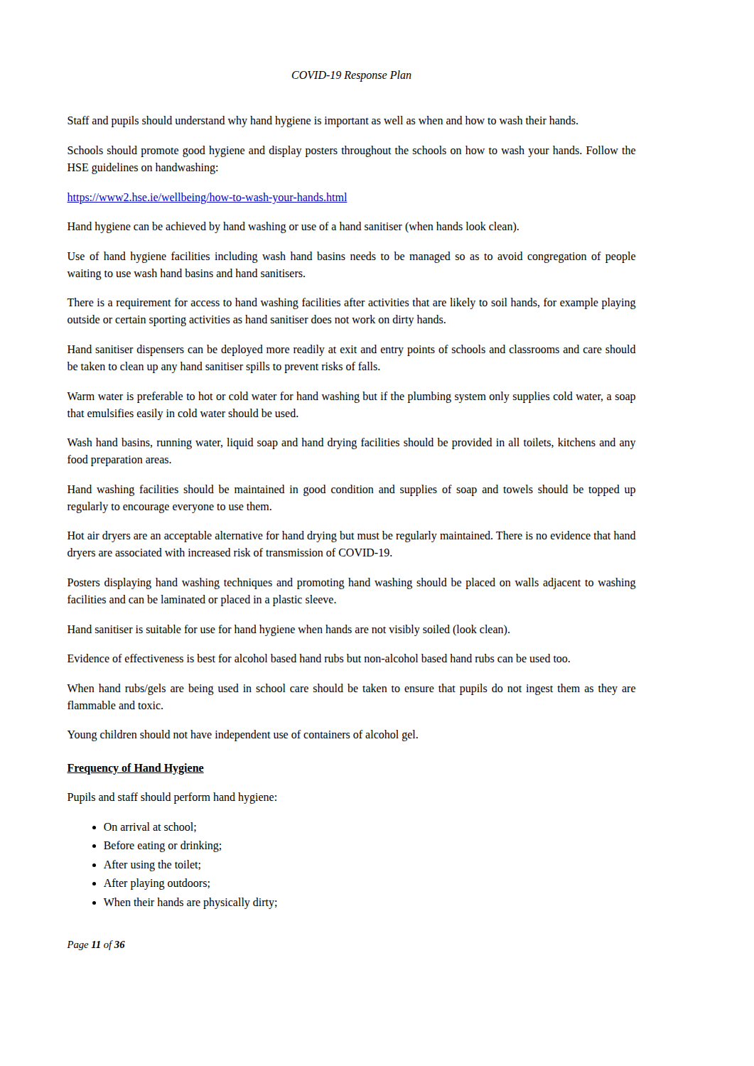COVID-19 Response Plan
Staff and pupils should understand why hand hygiene is important as well as when and how to wash their hands.
Schools should promote good hygiene and display posters throughout the schools on how to wash your hands. Follow the HSE guidelines on handwashing:
https://www2.hse.ie/wellbeing/how-to-wash-your-hands.html
Hand hygiene can be achieved by hand washing or use of a hand sanitiser (when hands look clean).
Use of hand hygiene facilities including wash hand basins needs to be managed so as to avoid congregation of people waiting to use wash hand basins and hand sanitisers.
There is a requirement for access to hand washing facilities after activities that are likely to soil hands, for example playing outside or certain sporting activities as hand sanitiser does not work on dirty hands.
Hand sanitiser dispensers can be deployed more readily at exit and entry points of schools and classrooms and care should be taken to clean up any hand sanitiser spills to prevent risks of falls.
Warm water is preferable to hot or cold water for hand washing but if the plumbing system only supplies cold water, a soap that emulsifies easily in cold water should be used.
Wash hand basins, running water, liquid soap and hand drying facilities should be provided in all toilets, kitchens and any food preparation areas.
Hand washing facilities should be maintained in good condition and supplies of soap and towels should be topped up regularly to encourage everyone to use them.
Hot air dryers are an acceptable alternative for hand drying but must be regularly maintained. There is no evidence that hand dryers are associated with increased risk of transmission of COVID-19.
Posters displaying hand washing techniques and promoting hand washing should be placed on walls adjacent to washing facilities and can be laminated or placed in a plastic sleeve.
Hand sanitiser is suitable for use for hand hygiene when hands are not visibly soiled (look clean).
Evidence of effectiveness is best for alcohol based hand rubs but non-alcohol based hand rubs can be used too.
When hand rubs/gels are being used in school care should be taken to ensure that pupils do not ingest them as they are flammable and toxic.
Young children should not have independent use of containers of alcohol gel.
Frequency of Hand Hygiene
Pupils and staff should perform hand hygiene:
On arrival at school;
Before eating or drinking;
After using the toilet;
After playing outdoors;
When their hands are physically dirty;
Page 11 of 36